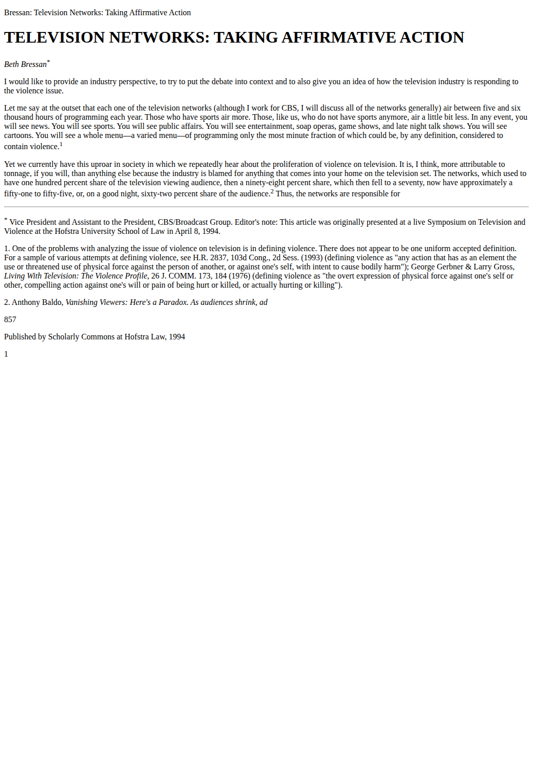Bressan: Television Networks: Taking Affirmative Action
TELEVISION NETWORKS: TAKING AFFIRMATIVE ACTION
Beth Bressan*
I would like to provide an industry perspective, to try to put the debate into context and to also give you an idea of how the television industry is responding to the violence issue.
Let me say at the outset that each one of the television networks (although I work for CBS, I will discuss all of the networks generally) air between five and six thousand hours of programming each year. Those who have sports air more. Those, like us, who do not have sports anymore, air a little bit less. In any event, you will see news. You will see sports. You will see public affairs. You will see entertainment, soap operas, game shows, and late night talk shows. You will see cartoons. You will see a whole menu—a varied menu—of programming only the most minute fraction of which could be, by any definition, considered to contain violence.1
Yet we currently have this uproar in society in which we repeatedly hear about the proliferation of violence on television. It is, I think, more attributable to tonnage, if you will, than anything else because the industry is blamed for anything that comes into your home on the television set. The networks, which used to have one hundred percent share of the television viewing audience, then a ninety-eight percent share, which then fell to a seventy, now have approximately a fifty-one to fifty-five, or, on a good night, sixty-two percent share of the audience.2 Thus, the networks are responsible for
* Vice President and Assistant to the President, CBS/Broadcast Group. Editor's note: This article was originally presented at a live Symposium on Television and Violence at the Hofstra University School of Law in April 8, 1994.
1. One of the problems with analyzing the issue of violence on television is in defining violence. There does not appear to be one uniform accepted definition. For a sample of various attempts at defining violence, see H.R. 2837, 103d Cong., 2d Sess. (1993) (defining violence as "any action that has as an element the use or threatened use of physical force against the person of another, or against one's self, with intent to cause bodily harm"); George Gerbner & Larry Gross, Living With Television: The Violence Profile, 26 J. COMM. 173, 184 (1976) (defining violence as "the overt expression of physical force against one's self or other, compelling action against one's will or pain of being hurt or killed, or actually hurting or killing").
2. Anthony Baldo, Vanishing Viewers: Here's a Paradox. As audiences shrink, ad
857
Published by Scholarly Commons at Hofstra Law, 1994
1